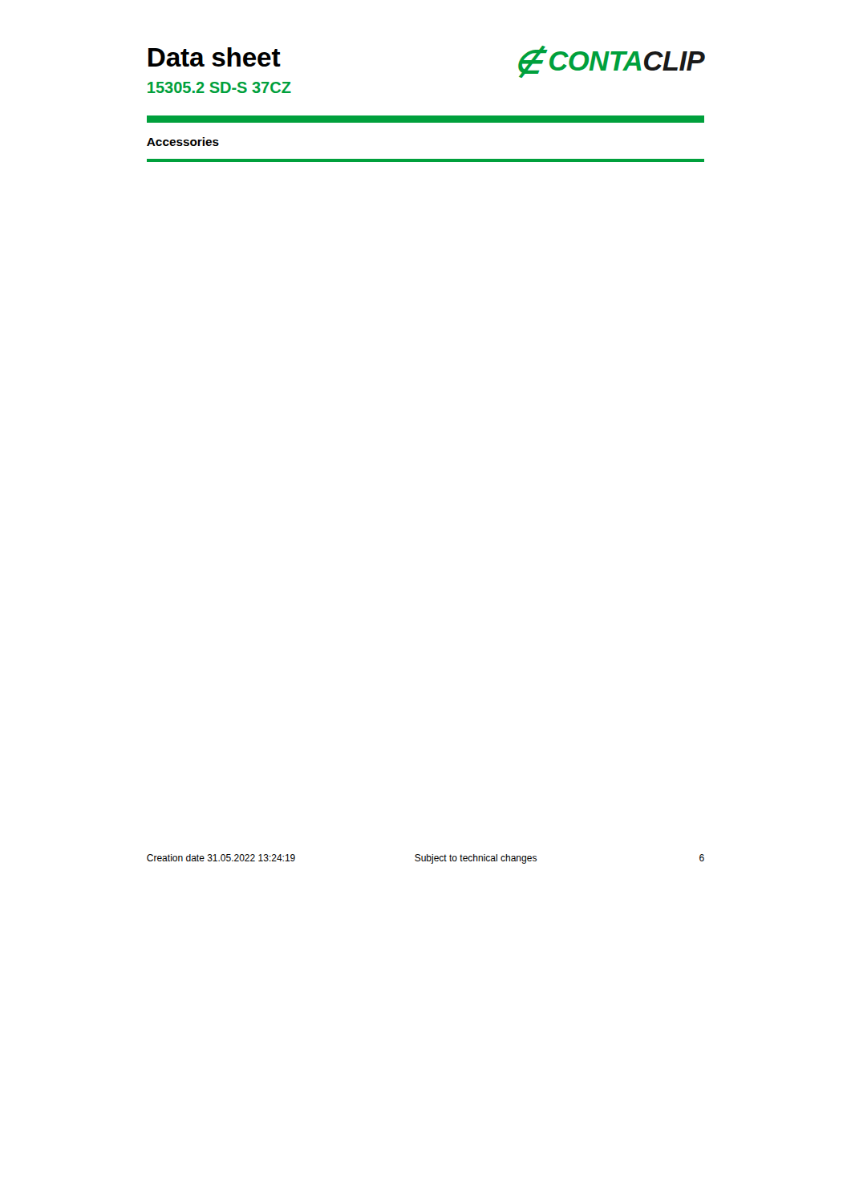Data sheet
15305.2 SD-S 37CZ
∉ CONTA CLIP
Accessories
Creation date 31.05.2022 13:24:19
Subject to technical changes
6